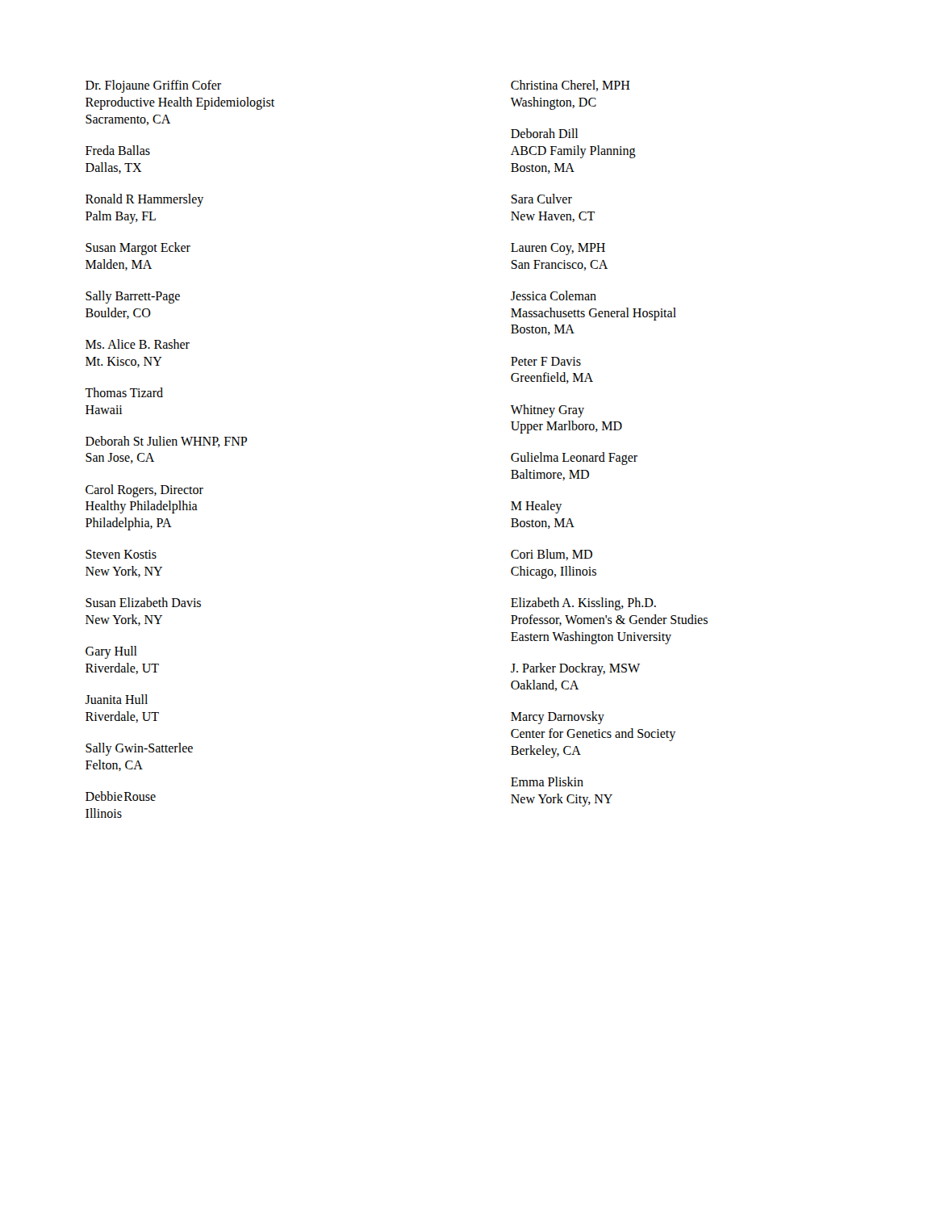Dr. Flojaune Griffin Cofer
Reproductive Health Epidemiologist
Sacramento, CA
Freda Ballas
Dallas, TX
Ronald R Hammersley
Palm Bay, FL
Susan Margot Ecker
Malden, MA
Sally Barrett-Page
Boulder, CO
Ms. Alice B. Rasher
Mt. Kisco, NY
Thomas Tizard
Hawaii
Deborah St Julien WHNP, FNP
San Jose, CA
Carol Rogers, Director
Healthy Philadelplhia
Philadelphia, PA
Steven Kostis
New York, NY
Susan Elizabeth Davis
New York, NY
Gary Hull
Riverdale, UT
Juanita Hull
Riverdale, UT
Sally Gwin-Satterlee
Felton, CA
Debbie Rouse
Illinois
Christina Cherel, MPH
Washington, DC
Deborah Dill
ABCD Family Planning
Boston, MA
Sara Culver
New Haven, CT
Lauren Coy, MPH
San Francisco, CA
Jessica Coleman
Massachusetts General Hospital
Boston, MA
Peter F Davis
Greenfield, MA
Whitney Gray
Upper Marlboro, MD
Gulielma Leonard Fager
Baltimore, MD
M Healey
Boston, MA
Cori Blum, MD
Chicago, Illinois
Elizabeth A. Kissling, Ph.D.
Professor, Women's & Gender Studies
Eastern Washington University
J. Parker Dockray, MSW
Oakland, CA
Marcy Darnovsky
Center for Genetics and Society
Berkeley, CA
Emma Pliskin
New York City, NY